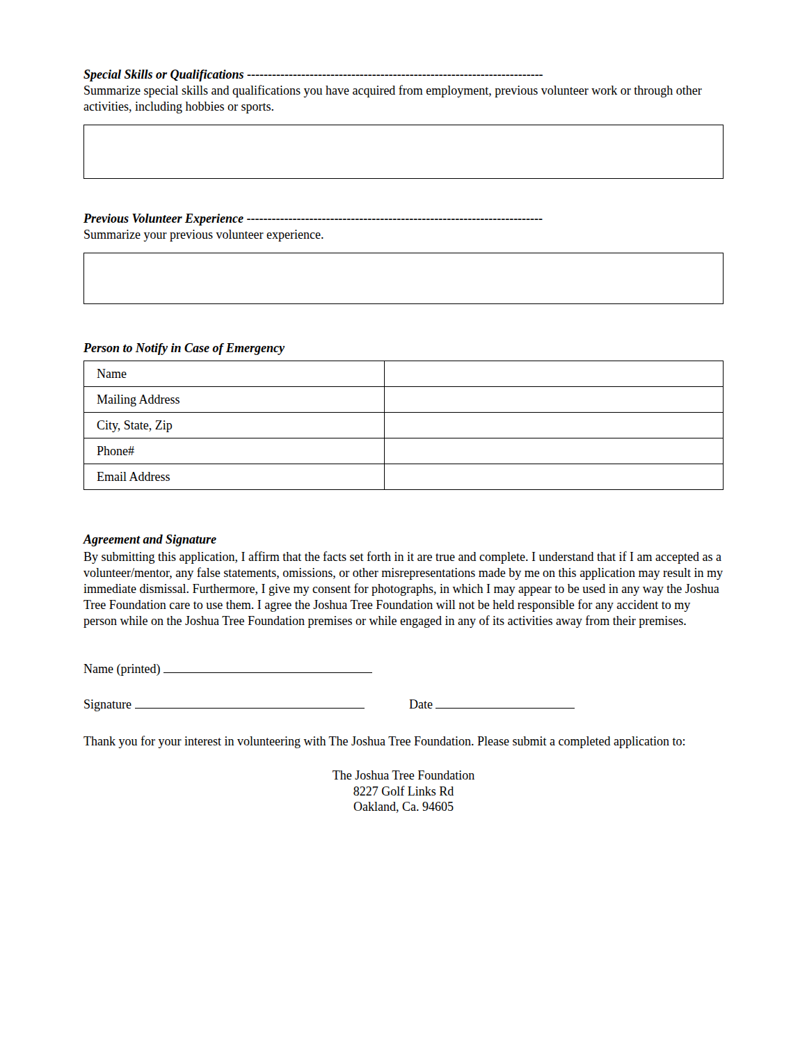Special Skills or Qualifications -----------------------------------------------------------------------
Summarize special skills and qualifications you have acquired from employment, previous volunteer work or through other activities, including hobbies or sports.
Previous Volunteer Experience -----------------------------------------------------------------------
Summarize your previous volunteer experience.
Person to Notify in Case of Emergency
| Name | |
| Mailing Address | |
| City, State, Zip | |
| Phone# | |
| Email Address | |
Agreement and Signature
By submitting this application, I affirm that the facts set forth in it are true and complete. I understand that if I am accepted as a volunteer/mentor, any false statements, omissions, or other misrepresentations made by me on this application may result in my immediate dismissal. Furthermore, I give my consent for photographs, in which I may appear to be used in any way the Joshua Tree Foundation care to use them. I agree the Joshua Tree Foundation will not be held responsible for any accident to my person while on the Joshua Tree Foundation premises or while engaged in any of its activities away from their premises.
Name (printed)
Signature Date
Thank you for your interest in volunteering with The Joshua Tree Foundation. Please submit a completed application to:
The Joshua Tree Foundation
8227 Golf Links Rd
Oakland, Ca. 94605